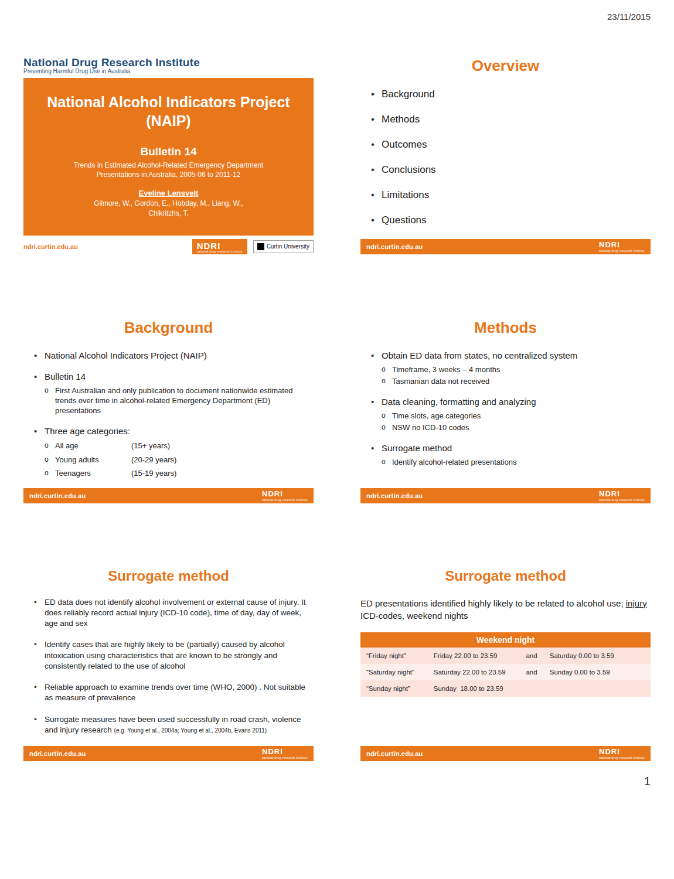23/11/2015
National Drug Research Institute
Preventing Harmful Drug Use in Australia
National Alcohol Indicators Project (NAIP)
Bulletin 14
Trends in Estimated Alcohol-Related Emergency Department
Presentations in Australia, 2005-06 to 2011-12
Eveline Lensvelt
Gilmore, W., Gordon, E., Hobday, M., Liang, W.,
Chikritzhs, T.
ndri.curtin.edu.au
NDRInational drug research institute
Curtin University
Overview
Background
Methods
Outcomes
Conclusions
Limitations
Questions
ndri.curtin.edu.au NDRInational drug research institute
Background
National Alcohol Indicators Project (NAIP)
Bulletin 14
First Australian and only publication to document nationwide estimated trends over time in alcohol-related Emergency Department (ED) presentations
Three age categories:
All age(15+ years)
Young adults(20-29 years)
Teenagers(15-19 years)
ndri.curtin.edu.au NDRInational drug research institute
Methods
Obtain ED data from states, no centralized system
Timeframe, 3 weeks – 4 months
Tasmanian data not received
Data cleaning, formatting and analyzing
Time slots, age categories
NSW no ICD-10 codes
Surrogate method
Identify alcohol-related presentations
ndri.curtin.edu.au NDRInational drug research institute
Surrogate method
ED data does not identify alcohol involvement or external cause of injury. It does reliably record actual injury (ICD-10 code), time of day, day of week, age and sex
Identify cases that are highly likely to be (partially) caused by alcohol intoxication using characteristics that are known to be strongly and consistently related to the use of alcohol
Reliable approach to examine trends over time (WHO, 2000) . Not suitable as measure of prevalence
Surrogate measures have been used successfully in road crash, violence and injury research (e.g. Young et al., 2004a; Young et al., 2004b, Evans 2011)
ndri.curtin.edu.au NDRInational drug research institute
Surrogate method
ED presentations identified highly likely to be related to alcohol use; injury ICD-codes, weekend nights
Weekend night
| “Friday night” | Friday 22.00 to 23.59 | and | Saturday 0.00 to 3.59 |
| “Saturday night” | Saturday 22.00 to 23.59 | and | Sunday 0.00 to 3.59 |
| “Sunday night” | Sunday 18.00 to 23.59 | | |
ndri.curtin.edu.au NDRInational drug research institute
1